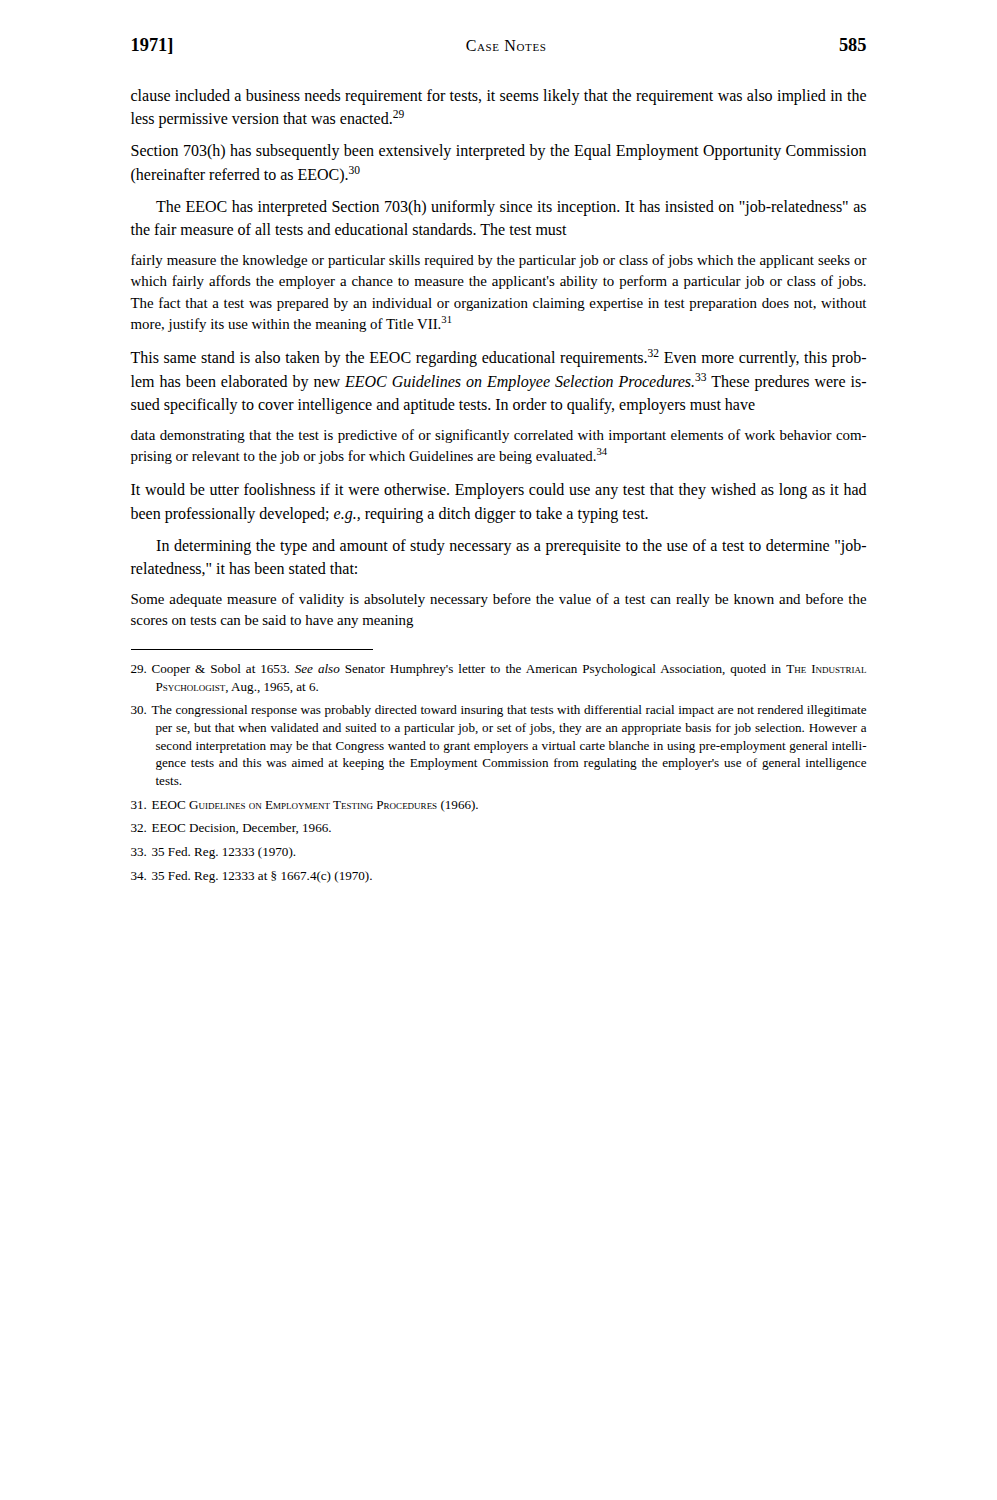1971] Case Notes 585
clause included a business needs requirement for tests, it seems likely that the requirement was also implied in the less permissive version that was enacted.29
Section 703(h) has subsequently been extensively interpreted by the Equal Employment Opportunity Commission (hereinafter referred to as EEOC).30
The EEOC has interpreted Section 703(h) uniformly since its inception. It has insisted on "job-relatedness" as the fair measure of all tests and educational standards. The test must
fairly measure the knowledge or particular skills required by the particular job or class of jobs which the applicant seeks or which fairly affords the employer a chance to measure the applicant's ability to perform a particular job or class of jobs. The fact that a test was prepared by an individual or organization claiming expertise in test preparation does not, without more, justify its use within the meaning of Title VII.31
This same stand is also taken by the EEOC regarding educational requirements.32 Even more currently, this problem has been elaborated by new EEOC Guidelines on Employee Selection Procedures.33 These predures were issued specifically to cover intelligence and aptitude tests. In order to qualify, employers must have
data demonstrating that the test is predictive of or significantly correlated with important elements of work behavior comprising or relevant to the job or jobs for which Guidelines are being evaluated.34
It would be utter foolishness if it were otherwise. Employers could use any test that they wished as long as it had been professionally developed; e.g., requiring a ditch digger to take a typing test.
In determining the type and amount of study necessary as a prerequisite to the use of a test to determine "job-relatedness," it has been stated that:
Some adequate measure of validity is absolutely necessary before the value of a test can really be known and before the scores on tests can be said to have any meaning
29. Cooper & Sobol at 1653. See also Senator Humphrey's letter to the American Psychological Association, quoted in The Industrial Psychologist, Aug., 1965, at 6.
30. The congressional response was probably directed toward insuring that tests with differential racial impact are not rendered illegitimate per se, but that when validated and suited to a particular job, or set of jobs, they are an appropriate basis for job selection. However a second interpretation may be that Congress wanted to grant employers a virtual carte blanche in using pre-employment general intelligence tests and this was aimed at keeping the Employment Commission from regulating the employer's use of general intelligence tests.
31. EEOC Guidelines on Employment Testing Procedures (1966).
32. EEOC Decision, December, 1966.
33. 35 Fed. Reg. 12333 (1970).
34. 35 Fed. Reg. 12333 at § 1667.4(c) (1970).